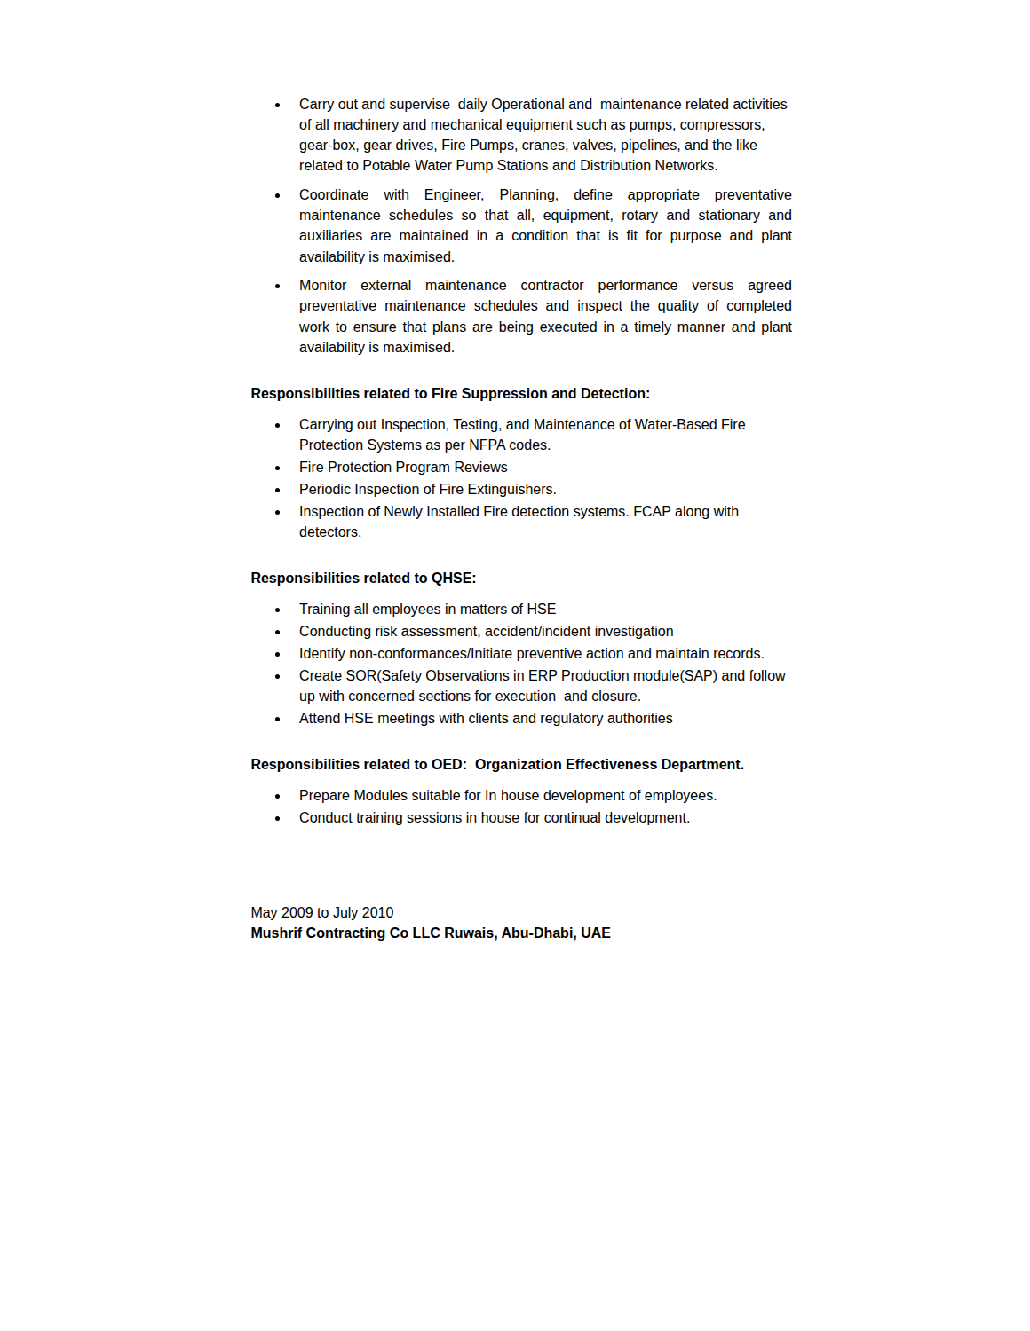Carry out and supervise daily Operational and maintenance related activities of all machinery and mechanical equipment such as pumps, compressors, gear-box, gear drives, Fire Pumps, cranes, valves, pipelines, and the like related to Potable Water Pump Stations and Distribution Networks.
Coordinate with Engineer, Planning, define appropriate preventative maintenance schedules so that all, equipment, rotary and stationary and auxiliaries are maintained in a condition that is fit for purpose and plant availability is maximised.
Monitor external maintenance contractor performance versus agreed preventative maintenance schedules and inspect the quality of completed work to ensure that plans are being executed in a timely manner and plant availability is maximised.
Responsibilities related to Fire Suppression and Detection:
Carrying out Inspection, Testing, and Maintenance of Water-Based Fire Protection Systems as per NFPA codes.
Fire Protection Program Reviews
Periodic Inspection of Fire Extinguishers.
Inspection of Newly Installed Fire detection systems. FCAP along with detectors.
Responsibilities related to QHSE:
Training all employees in matters of HSE
Conducting risk assessment, accident/incident investigation
Identify non-conformances/Initiate preventive action and maintain records.
Create SOR(Safety Observations in ERP Production module(SAP) and follow up with concerned sections for execution and closure.
Attend HSE meetings with clients and regulatory authorities
Responsibilities related to OED: Organization Effectiveness Department.
Prepare Modules suitable for In house development of employees.
Conduct training sessions in house for continual development.
May 2009 to July 2010
Mushrif Contracting Co LLC Ruwais, Abu-Dhabi, UAE